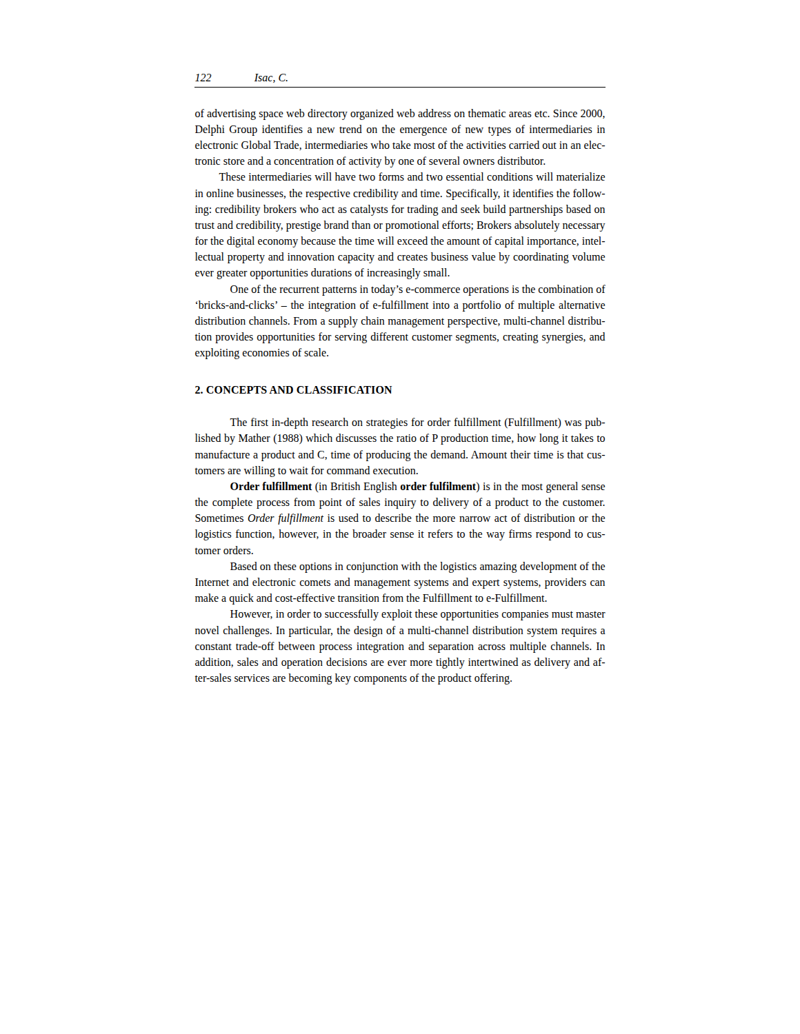122 Isac, C.
of advertising space web directory organized web address on thematic areas etc. Since 2000, Delphi Group identifies a new trend on the emergence of new types of intermediaries in electronic Global Trade, intermediaries who take most of the activities carried out in an electronic store and a concentration of activity by one of several owners distributor.
These intermediaries will have two forms and two essential conditions will materialize in online businesses, the respective credibility and time. Specifically, it identifies the following: credibility brokers who act as catalysts for trading and seek build partnerships based on trust and credibility, prestige brand than or promotional efforts; Brokers absolutely necessary for the digital economy because the time will exceed the amount of capital importance, intellectual property and innovation capacity and creates business value by coordinating volume ever greater opportunities durations of increasingly small.
One of the recurrent patterns in today’s e-commerce operations is the combination of ‘bricks-and-clicks’ – the integration of e-fulfillment into a portfolio of multiple alternative distribution channels. From a supply chain management perspective, multi-channel distribution provides opportunities for serving different customer segments, creating synergies, and exploiting economies of scale.
2. CONCEPTS AND CLASSIFICATION
The first in-depth research on strategies for order fulfillment (Fulfillment) was published by Mather (1988) which discusses the ratio of P production time, how long it takes to manufacture a product and C, time of producing the demand. Amount their time is that customers are willing to wait for command execution.
Order fulfillment (in British English order fulfilment) is in the most general sense the complete process from point of sales inquiry to delivery of a product to the customer. Sometimes Order fulfillment is used to describe the more narrow act of distribution or the logistics function, however, in the broader sense it refers to the way firms respond to customer orders.
Based on these options in conjunction with the logistics amazing development of the Internet and electronic comets and management systems and expert systems, providers can make a quick and cost-effective transition from the Fulfillment to e-Fulfillment.
However, in order to successfully exploit these opportunities companies must master novel challenges. In particular, the design of a multi-channel distribution system requires a constant trade-off between process integration and separation across multiple channels. In addition, sales and operation decisions are ever more tightly intertwined as delivery and after-sales services are becoming key components of the product offering.